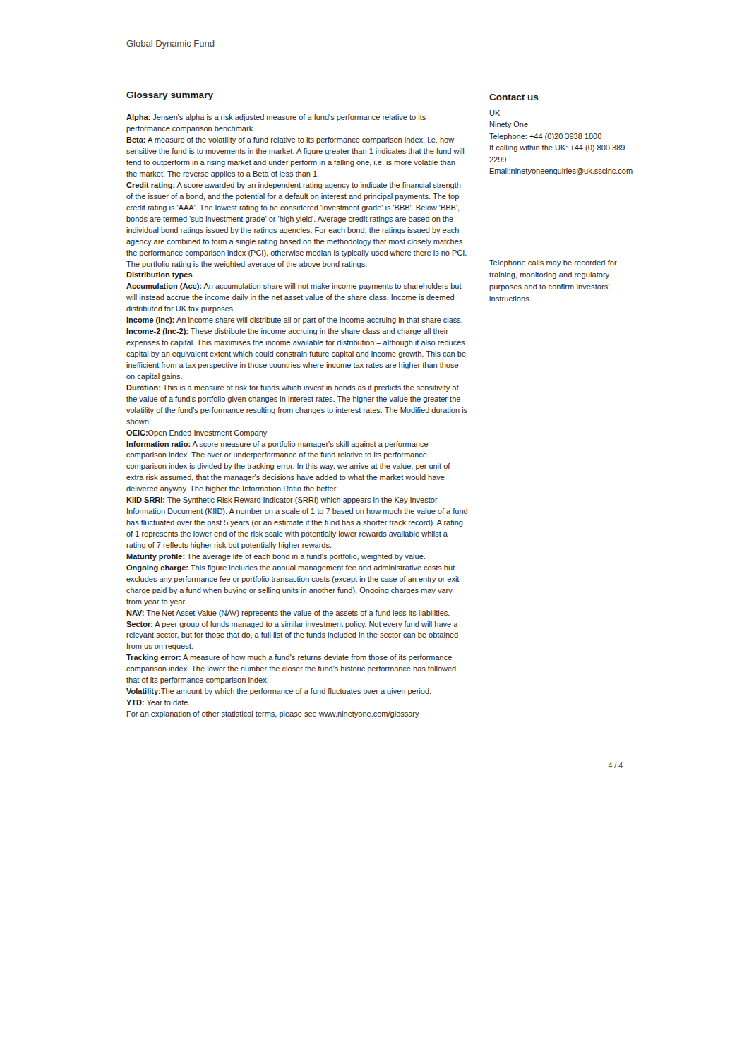Global Dynamic Fund
Glossary summary
Alpha: Jensen's alpha is a risk adjusted measure of a fund's performance relative to its performance comparison benchmark.
Beta: A measure of the volatility of a fund relative to its performance comparison index, i.e. how sensitive the fund is to movements in the market. A figure greater than 1 indicates that the fund will tend to outperform in a rising market and under perform in a falling one, i.e. is more volatile than the market. The reverse applies to a Beta of less than 1.
Credit rating: A score awarded by an independent rating agency to indicate the financial strength of the issuer of a bond, and the potential for a default on interest and principal payments. The top credit rating is 'AAA'. The lowest rating to be considered 'investment grade' is 'BBB'. Below 'BBB', bonds are termed 'sub investment grade' or 'high yield'. Average credit ratings are based on the individual bond ratings issued by the ratings agencies. For each bond, the ratings issued by each agency are combined to form a single rating based on the methodology that most closely matches the performance comparison index (PCI), otherwise median is typically used where there is no PCI. The portfolio rating is the weighted average of the above bond ratings.
Distribution types
Accumulation (Acc): An accumulation share will not make income payments to shareholders but will instead accrue the income daily in the net asset value of the share class. Income is deemed distributed for UK tax purposes.
Income (Inc): An income share will distribute all or part of the income accruing in that share class.
Income-2 (Inc-2): These distribute the income accruing in the share class and charge all their expenses to capital. This maximises the income available for distribution – although it also reduces capital by an equivalent extent which could constrain future capital and income growth. This can be inefficient from a tax perspective in those countries where income tax rates are higher than those on capital gains.
Duration: This is a measure of risk for funds which invest in bonds as it predicts the sensitivity of the value of a fund's portfolio given changes in interest rates. The higher the value the greater the volatility of the fund's performance resulting from changes to interest rates. The Modified duration is shown.
OEIC: Open Ended Investment Company
Information ratio: A score measure of a portfolio manager's skill against a performance comparison index. The over or underperformance of the fund relative to its performance comparison index is divided by the tracking error. In this way, we arrive at the value, per unit of extra risk assumed, that the manager's decisions have added to what the market would have delivered anyway. The higher the Information Ratio the better.
KIID SRRI: The Synthetic Risk Reward Indicator (SRRI) which appears in the Key Investor Information Document (KIID). A number on a scale of 1 to 7 based on how much the value of a fund has fluctuated over the past 5 years (or an estimate if the fund has a shorter track record). A rating of 1 represents the lower end of the risk scale with potentially lower rewards available whilst a rating of 7 reflects higher risk but potentially higher rewards.
Maturity profile: The average life of each bond in a fund's portfolio, weighted by value.
Ongoing charge: This figure includes the annual management fee and administrative costs but excludes any performance fee or portfolio transaction costs (except in the case of an entry or exit charge paid by a fund when buying or selling units in another fund). Ongoing charges may vary from year to year.
NAV: The Net Asset Value (NAV) represents the value of the assets of a fund less its liabilities.
Sector: A peer group of funds managed to a similar investment policy. Not every fund will have a relevant sector, but for those that do, a full list of the funds included in the sector can be obtained from us on request.
Tracking error: A measure of how much a fund's returns deviate from those of its performance comparison index. The lower the number the closer the fund's historic performance has followed that of its performance comparison index.
Volatility: The amount by which the performance of a fund fluctuates over a given period.
YTD: Year to date.
For an explanation of other statistical terms, please see www.ninetyone.com/glossary
Contact us
UK
Ninety One
Telephone: +44 (0)20 3938 1800
If calling within the UK: +44 (0) 800 389 2299
Email:ninetyoneenquiries@uk.sscinc.com
Telephone calls may be recorded for training, monitoring and regulatory purposes and to confirm investors' instructions.
4 / 4